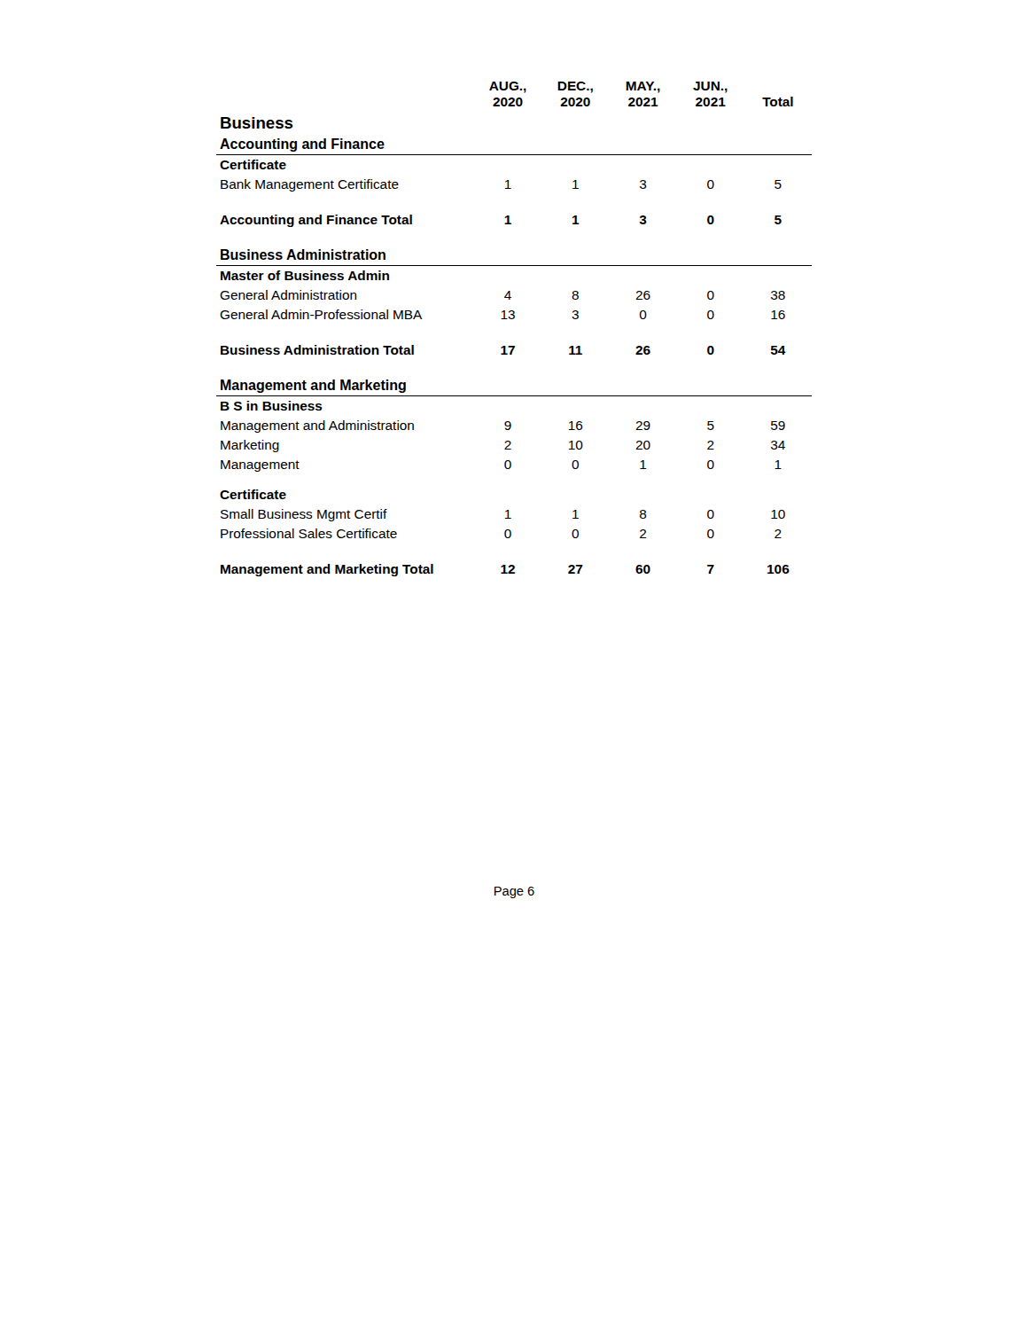| | AUG., 2020 | DEC., 2020 | MAY., 2021 | JUN., 2021 | Total |
| Business | |
| Accounting and Finance | |
| Certificate | |
| Bank Management Certificate | 1 | 1 | 3 | 0 | 5 |
| Accounting and Finance Total | 1 | 1 | 3 | 0 | 5 |
| Business Administration | |
| Master of Business Admin | |
| General Administration | 4 | 8 | 26 | 0 | 38 |
| General Admin-Professional MBA | 13 | 3 | 0 | 0 | 16 |
| Business Administration Total | 17 | 11 | 26 | 0 | 54 |
| Management and Marketing | |
| B S in Business | |
| Management and Administration | 9 | 16 | 29 | 5 | 59 |
| Marketing | 2 | 10 | 20 | 2 | 34 |
| Management | 0 | 0 | 1 | 0 | 1 |
| Certificate | |
| Small Business Mgmt Certif | 1 | 1 | 8 | 0 | 10 |
| Professional Sales Certificate | 0 | 0 | 2 | 0 | 2 |
| Management and Marketing Total | 12 | 27 | 60 | 7 | 106 |
Page 6